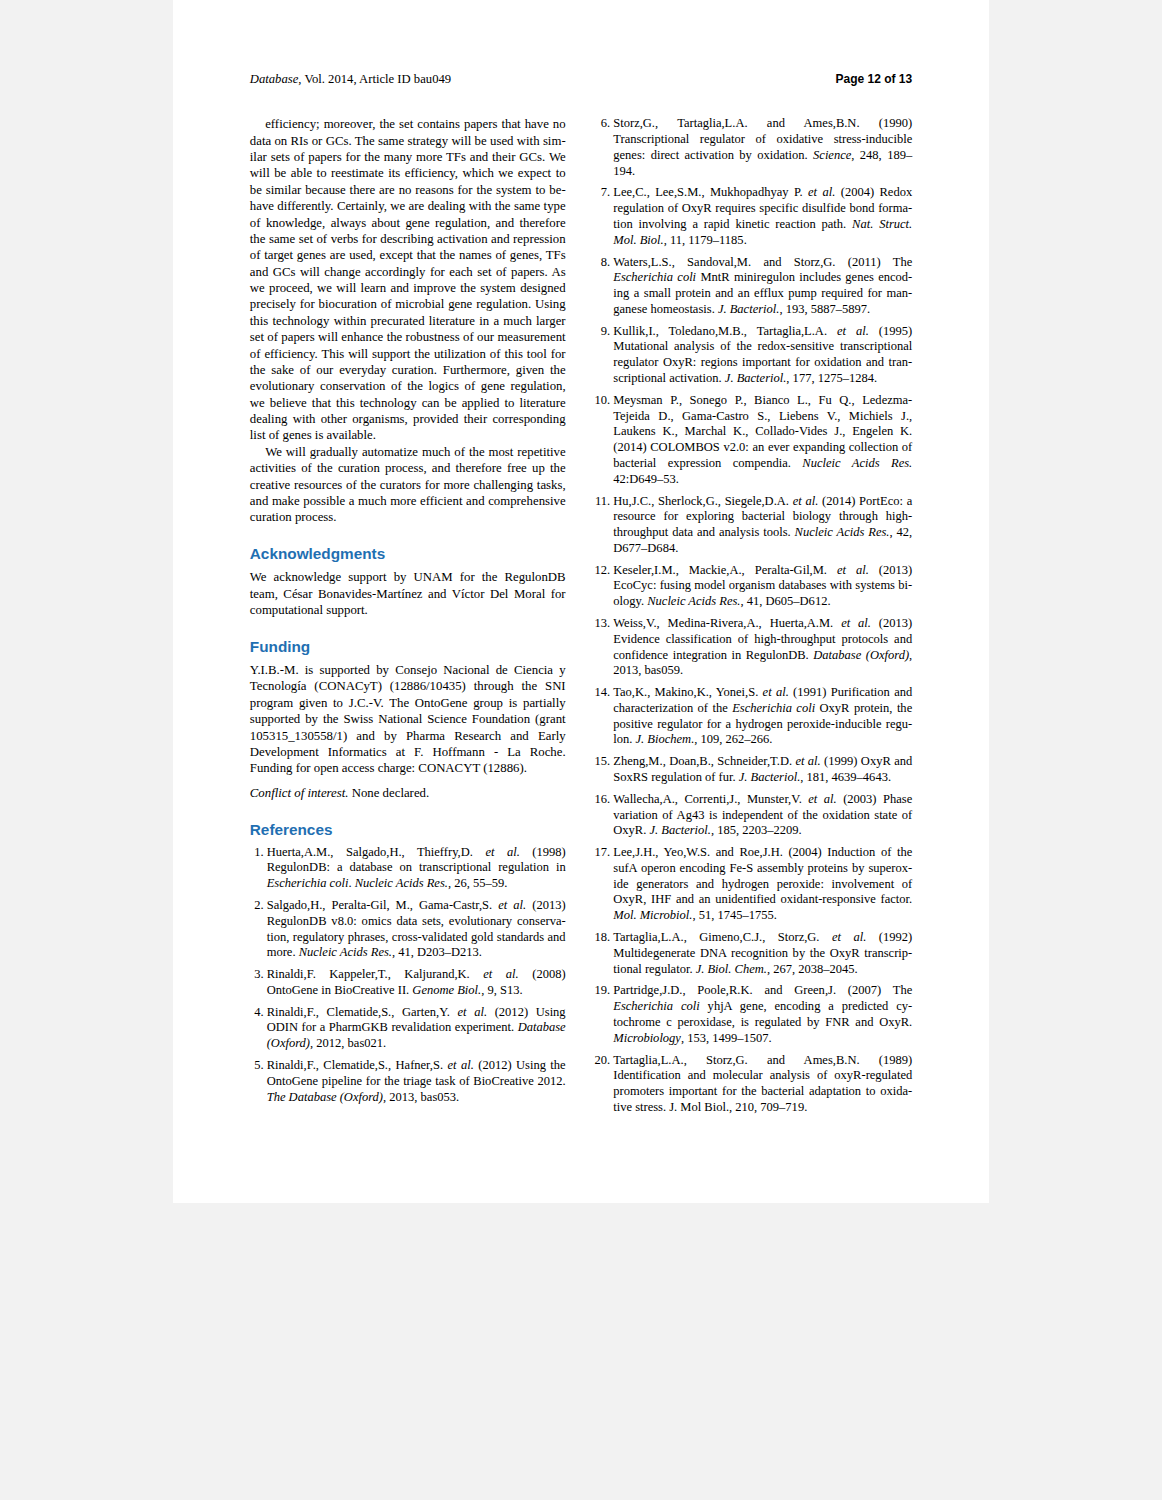Database, Vol. 2014, Article ID bau049
Page 12 of 13
efficiency; moreover, the set contains papers that have no data on RIs or GCs. The same strategy will be used with similar sets of papers for the many more TFs and their GCs. We will be able to reestimate its efficiency, which we expect to be similar because there are no reasons for the system to behave differently. Certainly, we are dealing with the same type of knowledge, always about gene regulation, and therefore the same set of verbs for describing activation and repression of target genes are used, except that the names of genes, TFs and GCs will change accordingly for each set of papers. As we proceed, we will learn and improve the system designed precisely for biocuration of microbial gene regulation. Using this technology within precurated literature in a much larger set of papers will enhance the robustness of our measurement of efficiency. This will support the utilization of this tool for the sake of our everyday curation. Furthermore, given the evolutionary conservation of the logics of gene regulation, we believe that this technology can be applied to literature dealing with other organisms, provided their corresponding list of genes is available.
We will gradually automatize much of the most repetitive activities of the curation process, and therefore free up the creative resources of the curators for more challenging tasks, and make possible a much more efficient and comprehensive curation process.
Acknowledgments
We acknowledge support by UNAM for the RegulonDB team, César Bonavides-Martínez and Víctor Del Moral for computational support.
Funding
Y.I.B.-M. is supported by Consejo Nacional de Ciencia y Tecnología (CONACyT) (12886/10435) through the SNI program given to J.C.-V. The OntoGene group is partially supported by the Swiss National Science Foundation (grant 105315_130558/1) and by Pharma Research and Early Development Informatics at F. Hoffmann - La Roche. Funding for open access charge: CONACYT (12886).
Conflict of interest. None declared.
References
Huerta,A.M., Salgado,H., Thieffry,D. et al. (1998) RegulonDB: a database on transcriptional regulation in Escherichia coli. Nucleic Acids Res., 26, 55–59.
Salgado,H., Peralta-Gil, M., Gama-Castr,S. et al. (2013) RegulonDB v8.0: omics data sets, evolutionary conservation, regulatory phrases, cross-validated gold standards and more. Nucleic Acids Res., 41, D203–D213.
Rinaldi,F. Kappeler,T., Kaljurand,K. et al. (2008) OntoGene in BioCreative II. Genome Biol., 9, S13.
Rinaldi,F., Clematide,S., Garten,Y. et al. (2012) Using ODIN for a PharmGKB revalidation experiment. Database (Oxford), 2012, bas021.
Rinaldi,F., Clematide,S., Hafner,S. et al. (2012) Using the OntoGene pipeline for the triage task of BioCreative 2012. The Database (Oxford), 2013, bas053.
Storz,G., Tartaglia,L.A. and Ames,B.N. (1990) Transcriptional regulator of oxidative stress-inducible genes: direct activation by oxidation. Science, 248, 189–194.
Lee,C., Lee,S.M., Mukhopadhyay P. et al. (2004) Redox regulation of OxyR requires specific disulfide bond formation involving a rapid kinetic reaction path. Nat. Struct. Mol. Biol., 11, 1179–1185.
Waters,L.S., Sandoval,M. and Storz,G. (2011) The Escherichia coli MntR miniregulon includes genes encoding a small protein and an efflux pump required for manganese homeostasis. J. Bacteriol., 193, 5887–5897.
Kullik,I., Toledano,M.B., Tartaglia,L.A. et al. (1995) Mutational analysis of the redox-sensitive transcriptional regulator OxyR: regions important for oxidation and transcriptional activation. J. Bacteriol., 177, 1275–1284.
Meysman P., Sonego P., Bianco L., Fu Q., Ledezma-Tejeida D., Gama-Castro S., Liebens V., Michiels J., Laukens K., Marchal K., Collado-Vides J., Engelen K. (2014) COLOMBOS v2.0: an ever expanding collection of bacterial expression compendia. Nucleic Acids Res. 42:D649–53.
Hu,J.C., Sherlock,G., Siegele,D.A. et al. (2014) PortEco: a resource for exploring bacterial biology through high-throughput data and analysis tools. Nucleic Acids Res., 42, D677–D684.
Keseler,I.M., Mackie,A., Peralta-Gil,M. et al. (2013) EcoCyc: fusing model organism databases with systems biology. Nucleic Acids Res., 41, D605–D612.
Weiss,V., Medina-Rivera,A., Huerta,A.M. et al. (2013) Evidence classification of high-throughput protocols and confidence integration in RegulonDB. Database (Oxford), 2013, bas059.
Tao,K., Makino,K., Yonei,S. et al. (1991) Purification and characterization of the Escherichia coli OxyR protein, the positive regulator for a hydrogen peroxide-inducible regulon. J. Biochem., 109, 262–266.
Zheng,M., Doan,B., Schneider,T.D. et al. (1999) OxyR and SoxRS regulation of fur. J. Bacteriol., 181, 4639–4643.
Wallecha,A., Correnti,J., Munster,V. et al. (2003) Phase variation of Ag43 is independent of the oxidation state of OxyR. J. Bacteriol., 185, 2203–2209.
Lee,J.H., Yeo,W.S. and Roe,J.H. (2004) Induction of the sufA operon encoding Fe-S assembly proteins by superoxide generators and hydrogen peroxide: involvement of OxyR, IHF and an unidentified oxidant-responsive factor. Mol. Microbiol., 51, 1745–1755.
Tartaglia,L.A., Gimeno,C.J., Storz,G. et al. (1992) Multidegenerate DNA recognition by the OxyR transcriptional regulator. J. Biol. Chem., 267, 2038–2045.
Partridge,J.D., Poole,R.K. and Green,J. (2007) The Escherichia coli yhjA gene, encoding a predicted cytochrome c peroxidase, is regulated by FNR and OxyR. Microbiology, 153, 1499–1507.
Tartaglia,L.A., Storz,G. and Ames,B.N. (1989) Identification and molecular analysis of oxyR-regulated promoters important for the bacterial adaptation to oxidative stress. J. Mol Biol., 210, 709–719.